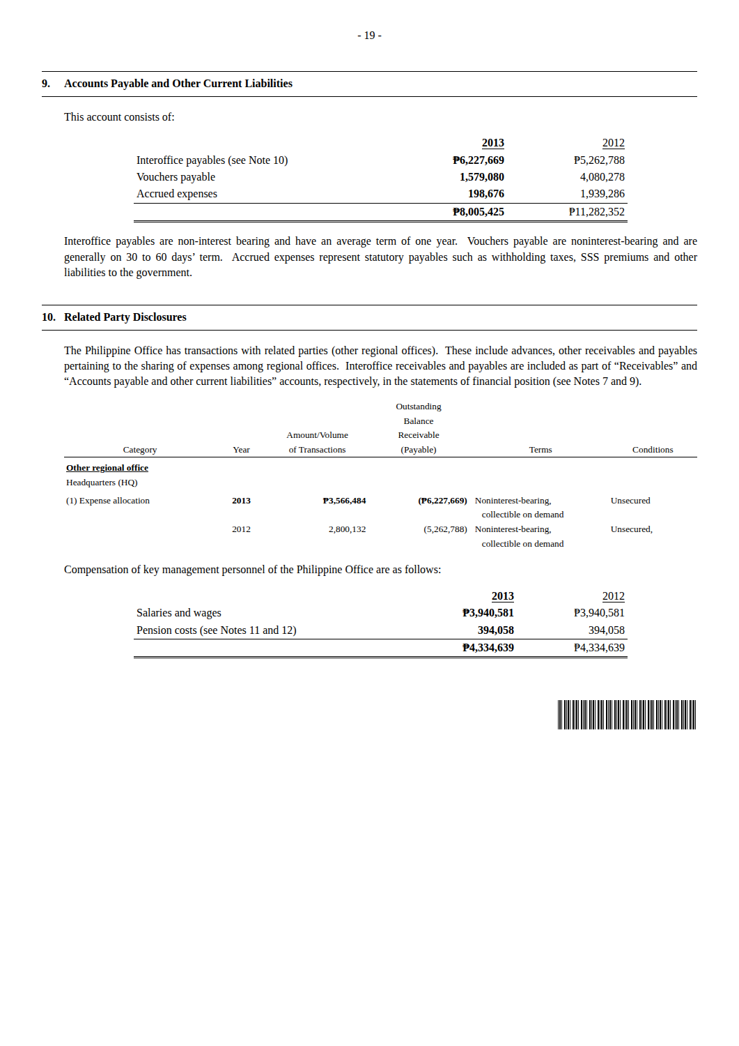- 19 -
9.
Accounts Payable and Other Current Liabilities
This account consists of:
| | 2013 | 2012 |
| Interoffice payables (see Note 10) | ₱6,227,669 | ₱5,262,788 |
| Vouchers payable | 1,579,080 | 4,080,278 |
| Accrued expenses | 198,676 | 1,939,286 |
| | ₱8,005,425 | ₱11,282,352 |
Interoffice payables are non-interest bearing and have an average term of one year. Vouchers payable are noninterest-bearing and are generally on 30 to 60 days’ term. Accrued expenses represent statutory payables such as withholding taxes, SSS premiums and other liabilities to the government.
10.
Related Party Disclosures
The Philippine Office has transactions with related parties (other regional offices). These include advances, other receivables and payables pertaining to the sharing of expenses among regional offices. Interoffice receivables and payables are included as part of “Receivables” and “Accounts payable and other current liabilities” accounts, respectively, in the statements of financial position (see Notes 7 and 9).
| | | | Outstanding | | |
| | | | Balance | | |
| | | Amount/Volume | Receivable | | |
| Category | Year | of Transactions | (Payable) | Terms | Conditions |
| Other regional office | | | | | |
| Headquarters (HQ) | | | | | |
| (1) Expense allocation | 2013 | ₱3,566,484 | (₱6,227,669) | Noninterest-bearing, | Unsecured |
| | | | | collectible on demand | |
| | 2012 | 2,800,132 | (5,262,788) | Noninterest-bearing, | Unsecured, |
| | | | | collectible on demand | |
Compensation of key management personnel of the Philippine Office are as follows:
| | 2013 | 2012 |
| Salaries and wages | ₱3,940,581 | ₱3,940,581 |
| Pension costs (see Notes 11 and 12) | 394,058 | 394,058 |
| | ₱4,334,639 | ₱4,334,639 |